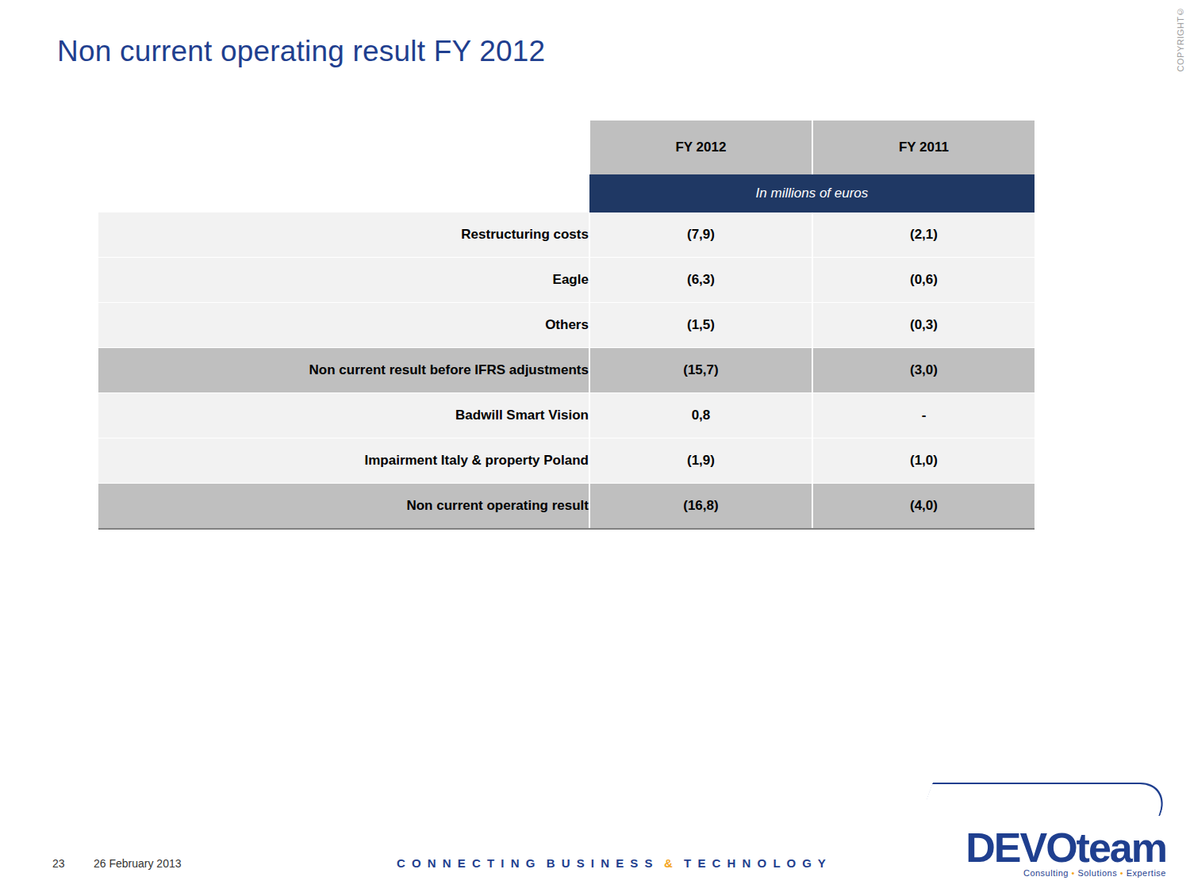COPYRIGHT©
Non current operating result FY 2012
| | FY 2012 | FY 2011 |
| | In millions of euros |
| Restructuring costs | (7,9) | (2,1) |
| Eagle | (6,3) | (0,6) |
| Others | (1,5) | (0,3) |
| Non current result before IFRS adjustments | (15,7) | (3,0) |
| Badwill Smart Vision | 0,8 | - |
| Impairment Italy & property Poland | (1,9) | (1,0) |
| Non current operating result | (16,8) | (4,0) |
23
26 February 2013
C O N N E C T I N G B U S I N E S S & T E C H N O L O G Y
DEVOteam
Consulting • Solutions • Expertise